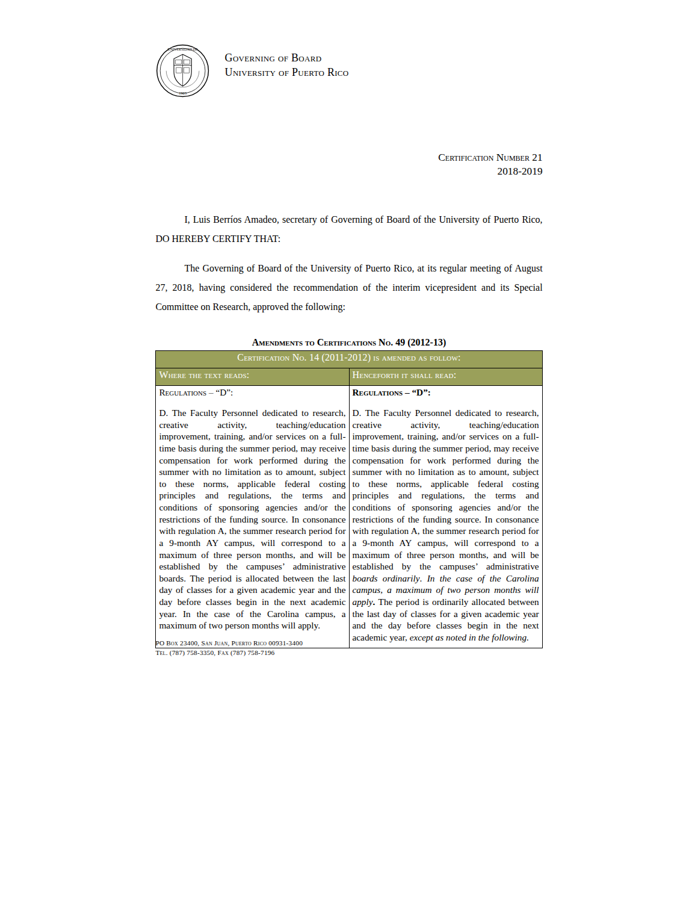UNIVERSIDAD DE 1903
Governing of Board
University of Puerto Rico
Certification Number 21 2018-2019
I, Luis Berríos Amadeo, secretary of Governing of Board of the University of Puerto Rico, DO HEREBY CERTIFY THAT:
The Governing of Board of the University of Puerto Rico, at its regular meeting of August 27, 2018, having considered the recommendation of the interim vicepresident and its Special Committee on Research, approved the following:
Amendments to Certifications No. 49 (2012-13)
| Certification No. 14 (2011-2012) is amended as follow: |
| Where the text reads: | Henceforth it shall read: |
| Regulations – “D”: D. The Faculty Personnel dedicated to research, creative activity, teaching/education improvement, training, and/or services on a full-time basis during the summer period, may receive compensation for work performed during the summer with no limitation as to amount, subject to these norms, applicable federal costing principles and regulations, the terms and conditions of sponsoring agencies and/or the restrictions of the funding source. In consonance with regulation A, the summer research period for a 9-month AY campus, will correspond to a maximum of three person months, and will be established by the campuses’ administrative boards. The period is allocated between the last day of classes for a given academic year and the day before classes begin in the next academic year. In the case of the Carolina campus, a maximum of two person months will apply. | Regulations – “D”: D. The Faculty Personnel dedicated to research, creative activity, teaching/education improvement, training, and/or services on a full-time basis during the summer period, may receive compensation for work performed during the summer with no limitation as to amount, subject to these norms, applicable federal costing principles and regulations, the terms and conditions of sponsoring agencies and/or the restrictions of the funding source. In consonance with regulation A, the summer research period for a 9-month AY campus, will correspond to a maximum of three person months, and will be established by the campuses’ administrative boards ordinarily . In the case of the Carolina campus, a maximum of two person months will apply . The period is ordinarily allocated between the last day of classes for a given academic year and the day before classes begin in the next academic year, except as noted in the following. |
PO Box 23400, San Juan, Puerto Rico 00931-3400
Tel. (787) 758-3350, Fax (787) 758-7196